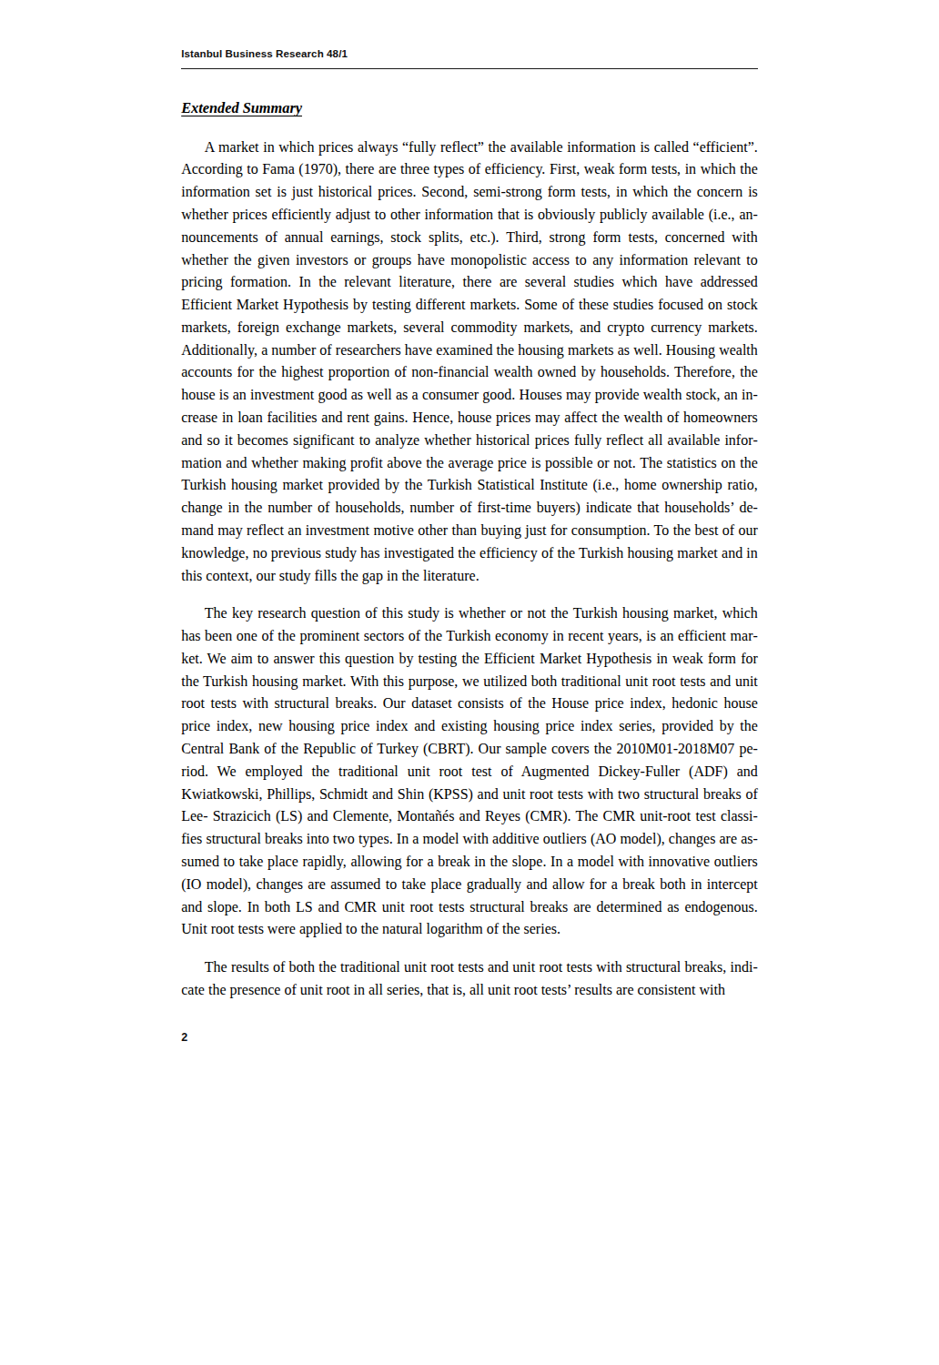Istanbul Business Research 48/1
Extended Summary
A market in which prices always “fully reflect” the available information is called “efficient”. According to Fama (1970), there are three types of efficiency. First, weak form tests, in which the information set is just historical prices. Second, semi-strong form tests, in which the concern is whether prices efficiently adjust to other information that is obviously publicly available (i.e., announcements of annual earnings, stock splits, etc.). Third, strong form tests, concerned with whether the given investors or groups have monopolistic access to any information relevant to pricing formation. In the relevant literature, there are several studies which have addressed Efficient Market Hypothesis by testing different markets. Some of these studies focused on stock markets, foreign exchange markets, several commodity markets, and crypto currency markets. Additionally, a number of researchers have examined the housing markets as well. Housing wealth accounts for the highest proportion of non-financial wealth owned by households. Therefore, the house is an investment good as well as a consumer good. Houses may provide wealth stock, an increase in loan facilities and rent gains. Hence, house prices may affect the wealth of homeowners and so it becomes significant to analyze whether historical prices fully reflect all available information and whether making profit above the average price is possible or not. The statistics on the Turkish housing market provided by the Turkish Statistical Institute (i.e., home ownership ratio, change in the number of households, number of first-time buyers) indicate that households’ demand may reflect an investment motive other than buying just for consumption. To the best of our knowledge, no previous study has investigated the efficiency of the Turkish housing market and in this context, our study fills the gap in the literature.
The key research question of this study is whether or not the Turkish housing market, which has been one of the prominent sectors of the Turkish economy in recent years, is an efficient market. We aim to answer this question by testing the Efficient Market Hypothesis in weak form for the Turkish housing market. With this purpose, we utilized both traditional unit root tests and unit root tests with structural breaks. Our dataset consists of the House price index, hedonic house price index, new housing price index and existing housing price index series, provided by the Central Bank of the Republic of Turkey (CBRT). Our sample covers the 2010M01-2018M07 period. We employed the traditional unit root test of Augmented Dickey-Fuller (ADF) and Kwiatkowski, Phillips, Schmidt and Shin (KPSS) and unit root tests with two structural breaks of Lee- Strazicich (LS) and Clemente, Montañés and Reyes (CMR). The CMR unit-root test classifies structural breaks into two types. In a model with additive outliers (AO model), changes are assumed to take place rapidly, allowing for a break in the slope. In a model with innovative outliers (IO model), changes are assumed to take place gradually and allow for a break both in intercept and slope. In both LS and CMR unit root tests structural breaks are determined as endogenous. Unit root tests were applied to the natural logarithm of the series.
The results of both the traditional unit root tests and unit root tests with structural breaks, indicate the presence of unit root in all series, that is, all unit root tests’ results are consistent with
2